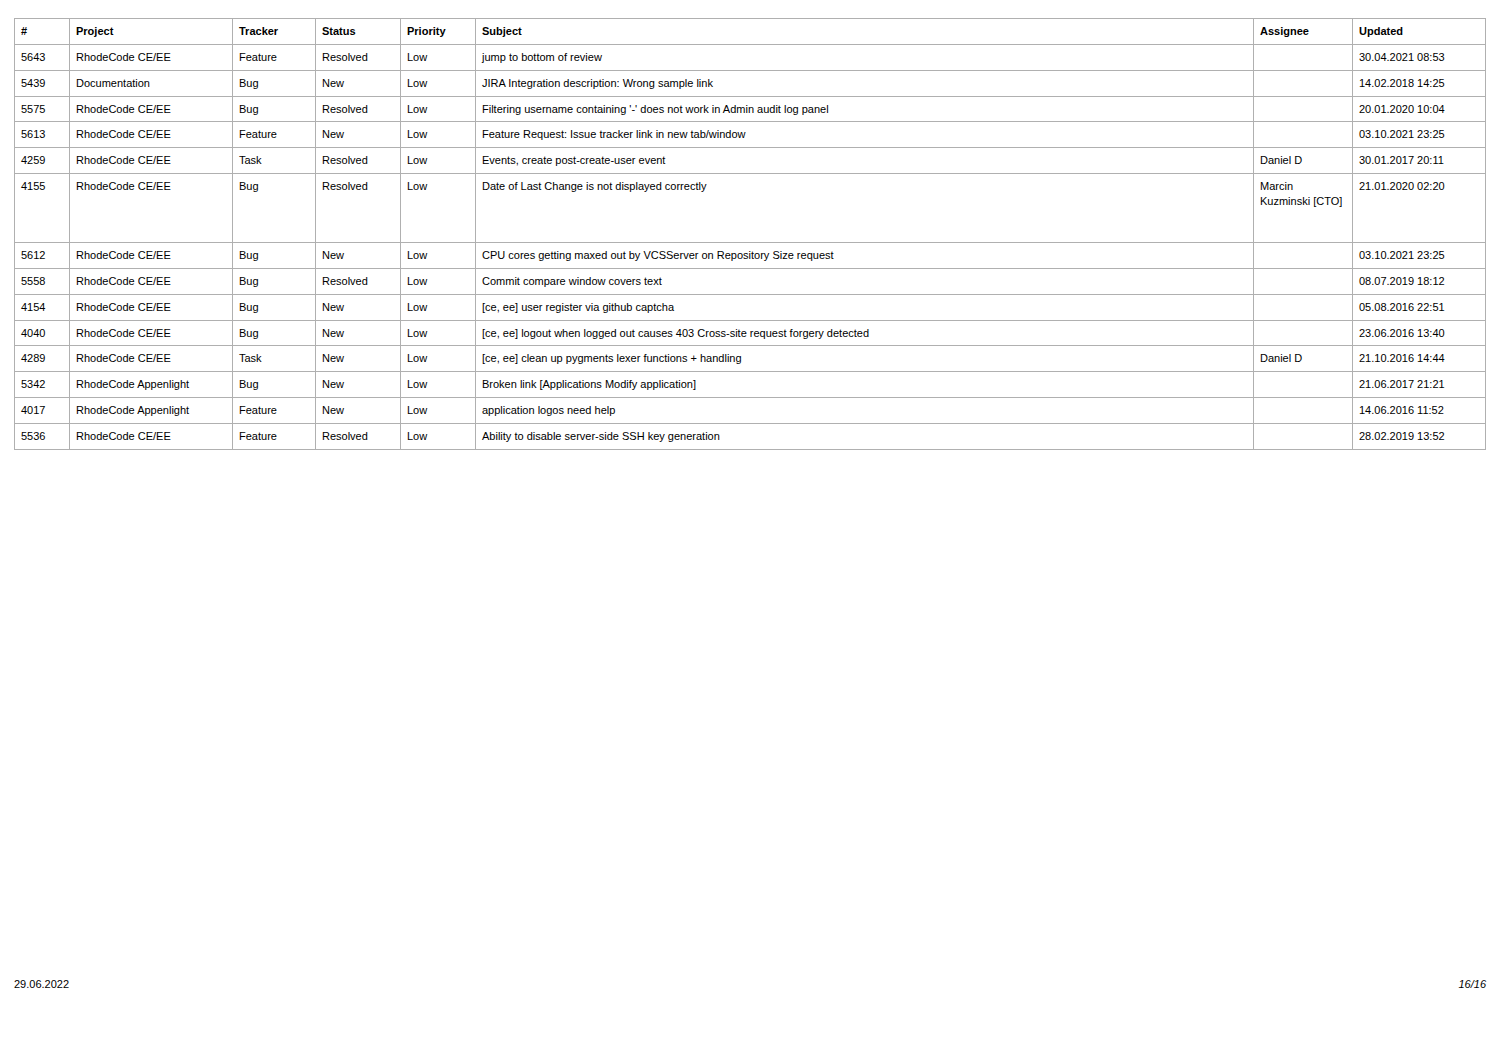| # | Project | Tracker | Status | Priority | Subject | Assignee | Updated |
| --- | --- | --- | --- | --- | --- | --- | --- |
| 5643 | RhodeCode CE/EE | Feature | Resolved | Low | jump to bottom of review | | 30.04.2021 08:53 |
| 5439 | Documentation | Bug | New | Low | JIRA Integration description: Wrong sample link | | 14.02.2018 14:25 |
| 5575 | RhodeCode CE/EE | Bug | Resolved | Low | Filtering username containing '-' does not work in Admin audit log panel | | 20.01.2020 10:04 |
| 5613 | RhodeCode CE/EE | Feature | New | Low | Feature Request: Issue tracker link in new tab/window | | 03.10.2021 23:25 |
| 4259 | RhodeCode CE/EE | Task | Resolved | Low | Events, create post-create-user event | Daniel D | 30.01.2017 20:11 |
| 4155 | RhodeCode CE/EE | Bug | Resolved | Low | Date of Last Change is not displayed correctly | Marcin Kuzminski [CTO] | 21.01.2020 02:20 |
| 5612 | RhodeCode CE/EE | Bug | New | Low | CPU cores getting maxed out by VCSServer on Repository Size request | | 03.10.2021 23:25 |
| 5558 | RhodeCode CE/EE | Bug | Resolved | Low | Commit compare window covers text | | 08.07.2019 18:12 |
| 4154 | RhodeCode CE/EE | Bug | New | Low | [ce, ee] user register via github captcha | | 05.08.2016 22:51 |
| 4040 | RhodeCode CE/EE | Bug | New | Low | [ce, ee] logout when logged out causes 403 Cross-site request forgery detected | | 23.06.2016 13:40 |
| 4289 | RhodeCode CE/EE | Task | New | Low | [ce, ee] clean up pygments lexer functions + handling | Daniel D | 21.10.2016 14:44 |
| 5342 | RhodeCode Appenlight | Bug | New | Low | Broken link [Applications Modify application] | | 21.06.2017 21:21 |
| 4017 | RhodeCode Appenlight | Feature | New | Low | application logos need help | | 14.06.2016 11:52 |
| 5536 | RhodeCode CE/EE | Feature | Resolved | Low | Ability to disable server-side SSH key generation | | 28.02.2019 13:52 |
29.06.2022 16/16